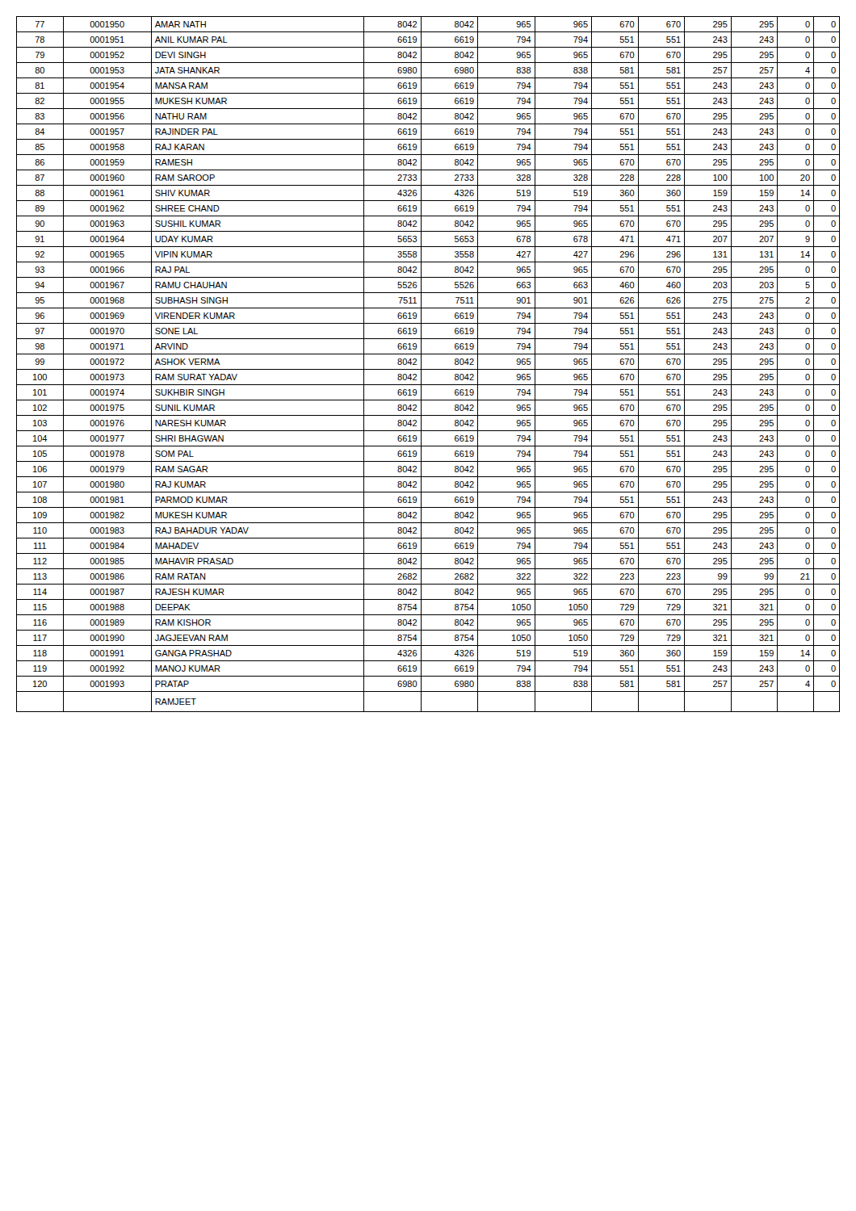| 77 | 0001950 | AMAR NATH | 8042 | 8042 | 965 | 965 | 670 | 670 | 295 | 295 | 0 | 0 |
| 78 | 0001951 | ANIL KUMAR PAL | 6619 | 6619 | 794 | 794 | 551 | 551 | 243 | 243 | 0 | 0 |
| 79 | 0001952 | DEVI SINGH | 8042 | 8042 | 965 | 965 | 670 | 670 | 295 | 295 | 0 | 0 |
| 80 | 0001953 | JATA SHANKAR | 6980 | 6980 | 838 | 838 | 581 | 581 | 257 | 257 | 4 | 0 |
| 81 | 0001954 | MANSA RAM | 6619 | 6619 | 794 | 794 | 551 | 551 | 243 | 243 | 0 | 0 |
| 82 | 0001955 | MUKESH KUMAR | 6619 | 6619 | 794 | 794 | 551 | 551 | 243 | 243 | 0 | 0 |
| 83 | 0001956 | NATHU RAM | 8042 | 8042 | 965 | 965 | 670 | 670 | 295 | 295 | 0 | 0 |
| 84 | 0001957 | RAJINDER PAL | 6619 | 6619 | 794 | 794 | 551 | 551 | 243 | 243 | 0 | 0 |
| 85 | 0001958 | RAJ KARAN | 6619 | 6619 | 794 | 794 | 551 | 551 | 243 | 243 | 0 | 0 |
| 86 | 0001959 | RAMESH | 8042 | 8042 | 965 | 965 | 670 | 670 | 295 | 295 | 0 | 0 |
| 87 | 0001960 | RAM SAROOP | 2733 | 2733 | 328 | 328 | 228 | 228 | 100 | 100 | 20 | 0 |
| 88 | 0001961 | SHIV KUMAR | 4326 | 4326 | 519 | 519 | 360 | 360 | 159 | 159 | 14 | 0 |
| 89 | 0001962 | SHREE CHAND | 6619 | 6619 | 794 | 794 | 551 | 551 | 243 | 243 | 0 | 0 |
| 90 | 0001963 | SUSHIL KUMAR | 8042 | 8042 | 965 | 965 | 670 | 670 | 295 | 295 | 0 | 0 |
| 91 | 0001964 | UDAY KUMAR | 5653 | 5653 | 678 | 678 | 471 | 471 | 207 | 207 | 9 | 0 |
| 92 | 0001965 | VIPIN KUMAR | 3558 | 3558 | 427 | 427 | 296 | 296 | 131 | 131 | 14 | 0 |
| 93 | 0001966 | RAJ PAL | 8042 | 8042 | 965 | 965 | 670 | 670 | 295 | 295 | 0 | 0 |
| 94 | 0001967 | RAMU CHAUHAN | 5526 | 5526 | 663 | 663 | 460 | 460 | 203 | 203 | 5 | 0 |
| 95 | 0001968 | SUBHASH SINGH | 7511 | 7511 | 901 | 901 | 626 | 626 | 275 | 275 | 2 | 0 |
| 96 | 0001969 | VIRENDER KUMAR | 6619 | 6619 | 794 | 794 | 551 | 551 | 243 | 243 | 0 | 0 |
| 97 | 0001970 | SONE LAL | 6619 | 6619 | 794 | 794 | 551 | 551 | 243 | 243 | 0 | 0 |
| 98 | 0001971 | ARVIND | 6619 | 6619 | 794 | 794 | 551 | 551 | 243 | 243 | 0 | 0 |
| 99 | 0001972 | ASHOK VERMA | 8042 | 8042 | 965 | 965 | 670 | 670 | 295 | 295 | 0 | 0 |
| 100 | 0001973 | RAM SURAT YADAV | 8042 | 8042 | 965 | 965 | 670 | 670 | 295 | 295 | 0 | 0 |
| 101 | 0001974 | SUKHBIR SINGH | 6619 | 6619 | 794 | 794 | 551 | 551 | 243 | 243 | 0 | 0 |
| 102 | 0001975 | SUNIL KUMAR | 8042 | 8042 | 965 | 965 | 670 | 670 | 295 | 295 | 0 | 0 |
| 103 | 0001976 | NARESH KUMAR | 8042 | 8042 | 965 | 965 | 670 | 670 | 295 | 295 | 0 | 0 |
| 104 | 0001977 | SHRI BHAGWAN | 6619 | 6619 | 794 | 794 | 551 | 551 | 243 | 243 | 0 | 0 |
| 105 | 0001978 | SOM PAL | 6619 | 6619 | 794 | 794 | 551 | 551 | 243 | 243 | 0 | 0 |
| 106 | 0001979 | RAM SAGAR | 8042 | 8042 | 965 | 965 | 670 | 670 | 295 | 295 | 0 | 0 |
| 107 | 0001980 | RAJ KUMAR | 8042 | 8042 | 965 | 965 | 670 | 670 | 295 | 295 | 0 | 0 |
| 108 | 0001981 | PARMOD KUMAR | 6619 | 6619 | 794 | 794 | 551 | 551 | 243 | 243 | 0 | 0 |
| 109 | 0001982 | MUKESH KUMAR | 8042 | 8042 | 965 | 965 | 670 | 670 | 295 | 295 | 0 | 0 |
| 110 | 0001983 | RAJ BAHADUR YADAV | 8042 | 8042 | 965 | 965 | 670 | 670 | 295 | 295 | 0 | 0 |
| 111 | 0001984 | MAHADEV | 6619 | 6619 | 794 | 794 | 551 | 551 | 243 | 243 | 0 | 0 |
| 112 | 0001985 | MAHAVIR PRASAD | 8042 | 8042 | 965 | 965 | 670 | 670 | 295 | 295 | 0 | 0 |
| 113 | 0001986 | RAM RATAN | 2682 | 2682 | 322 | 322 | 223 | 223 | 99 | 99 | 21 | 0 |
| 114 | 0001987 | RAJESH KUMAR | 8042 | 8042 | 965 | 965 | 670 | 670 | 295 | 295 | 0 | 0 |
| 115 | 0001988 | DEEPAK | 8754 | 8754 | 1050 | 1050 | 729 | 729 | 321 | 321 | 0 | 0 |
| 116 | 0001989 | RAM KISHOR | 8042 | 8042 | 965 | 965 | 670 | 670 | 295 | 295 | 0 | 0 |
| 117 | 0001990 | JAGJEEVAN RAM | 8754 | 8754 | 1050 | 1050 | 729 | 729 | 321 | 321 | 0 | 0 |
| 118 | 0001991 | GANGA PRASHAD | 4326 | 4326 | 519 | 519 | 360 | 360 | 159 | 159 | 14 | 0 |
| 119 | 0001992 | MANOJ KUMAR | 6619 | 6619 | 794 | 794 | 551 | 551 | 243 | 243 | 0 | 0 |
| 120 | 0001993 | PRATAP | 6980 | 6980 | 838 | 838 | 581 | 581 | 257 | 257 | 4 | 0 |
| | | RAMJEET | | | | | | | | | | |